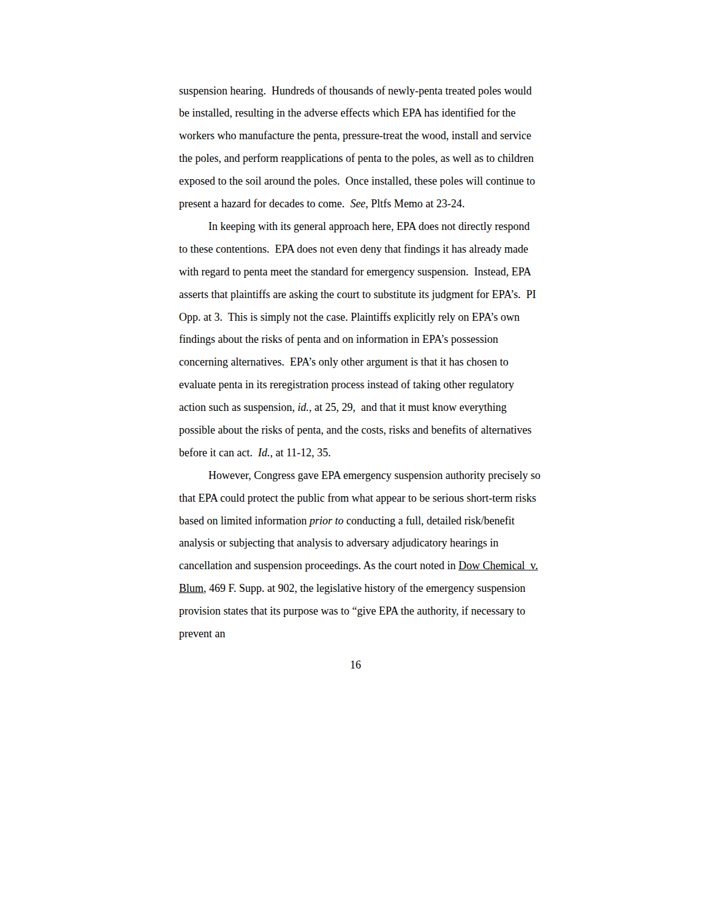suspension hearing. Hundreds of thousands of newly-penta treated poles would be installed, resulting in the adverse effects which EPA has identified for the workers who manufacture the penta, pressure-treat the wood, install and service the poles, and perform reapplications of penta to the poles, as well as to children exposed to the soil around the poles. Once installed, these poles will continue to present a hazard for decades to come. See, Pltfs Memo at 23-24.
In keeping with its general approach here, EPA does not directly respond to these contentions. EPA does not even deny that findings it has already made with regard to penta meet the standard for emergency suspension. Instead, EPA asserts that plaintiffs are asking the court to substitute its judgment for EPA’s. PI Opp. at 3. This is simply not the case. Plaintiffs explicitly rely on EPA’s own findings about the risks of penta and on information in EPA’s possession concerning alternatives. EPA’s only other argument is that it has chosen to evaluate penta in its reregistration process instead of taking other regulatory action such as suspension, id., at 25, 29, and that it must know everything possible about the risks of penta, and the costs, risks and benefits of alternatives before it can act. Id., at 11-12, 35.
However, Congress gave EPA emergency suspension authority precisely so that EPA could protect the public from what appear to be serious short-term risks based on limited information prior to conducting a full, detailed risk/benefit analysis or subjecting that analysis to adversary adjudicatory hearings in cancellation and suspension proceedings. As the court noted in Dow Chemical v. Blum, 469 F. Supp. at 902, the legislative history of the emergency suspension provision states that its purpose was to “give EPA the authority, if necessary to prevent an
16